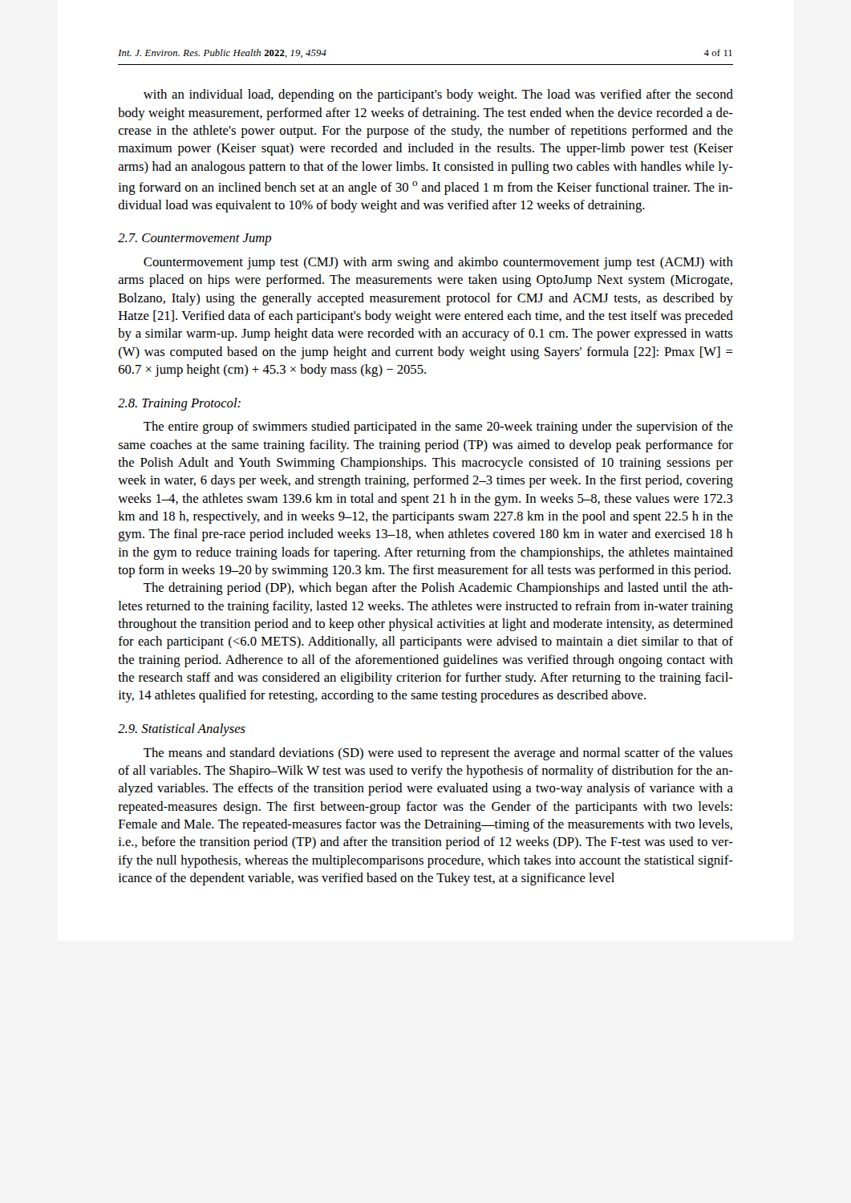Int. J. Environ. Res. Public Health 2022, 19, 4594 4 of 11
with an individual load, depending on the participant's body weight. The load was verified after the second body weight measurement, performed after 12 weeks of detraining. The test ended when the device recorded a decrease in the athlete's power output. For the purpose of the study, the number of repetitions performed and the maximum power (Keiser squat) were recorded and included in the results. The upper-limb power test (Keiser arms) had an analogous pattern to that of the lower limbs. It consisted in pulling two cables with handles while lying forward on an inclined bench set at an angle of 30 o and placed 1 m from the Keiser functional trainer. The individual load was equivalent to 10% of body weight and was verified after 12 weeks of detraining.
2.7. Countermovement Jump
Countermovement jump test (CMJ) with arm swing and akimbo countermovement jump test (ACMJ) with arms placed on hips were performed. The measurements were taken using OptoJump Next system (Microgate, Bolzano, Italy) using the generally accepted measurement protocol for CMJ and ACMJ tests, as described by Hatze [21]. Verified data of each participant's body weight were entered each time, and the test itself was preceded by a similar warm-up. Jump height data were recorded with an accuracy of 0.1 cm. The power expressed in watts (W) was computed based on the jump height and current body weight using Sayers' formula [22]: Pmax [W] = 60.7 × jump height (cm) + 45.3 × body mass (kg) − 2055.
2.8. Training Protocol:
The entire group of swimmers studied participated in the same 20-week training under the supervision of the same coaches at the same training facility. The training period (TP) was aimed to develop peak performance for the Polish Adult and Youth Swimming Championships. This macrocycle consisted of 10 training sessions per week in water, 6 days per week, and strength training, performed 2–3 times per week. In the first period, covering weeks 1–4, the athletes swam 139.6 km in total and spent 21 h in the gym. In weeks 5–8, these values were 172.3 km and 18 h, respectively, and in weeks 9–12, the participants swam 227.8 km in the pool and spent 22.5 h in the gym. The final pre-race period included weeks 13–18, when athletes covered 180 km in water and exercised 18 h in the gym to reduce training loads for tapering. After returning from the championships, the athletes maintained top form in weeks 19–20 by swimming 120.3 km. The first measurement for all tests was performed in this period.
The detraining period (DP), which began after the Polish Academic Championships and lasted until the athletes returned to the training facility, lasted 12 weeks. The athletes were instructed to refrain from in-water training throughout the transition period and to keep other physical activities at light and moderate intensity, as determined for each participant (<6.0 METS). Additionally, all participants were advised to maintain a diet similar to that of the training period. Adherence to all of the aforementioned guidelines was verified through ongoing contact with the research staff and was considered an eligibility criterion for further study. After returning to the training facility, 14 athletes qualified for retesting, according to the same testing procedures as described above.
2.9. Statistical Analyses
The means and standard deviations (SD) were used to represent the average and normal scatter of the values of all variables. The Shapiro–Wilk W test was used to verify the hypothesis of normality of distribution for the analyzed variables. The effects of the transition period were evaluated using a two-way analysis of variance with a repeated-measures design. The first between-group factor was the Gender of the participants with two levels: Female and Male. The repeated-measures factor was the Detraining—timing of the measurements with two levels, i.e., before the transition period (TP) and after the transition period of 12 weeks (DP). The F-test was used to verify the null hypothesis, whereas the multiplecomparisons procedure, which takes into account the statistical significance of the dependent variable, was verified based on the Tukey test, at a significance level